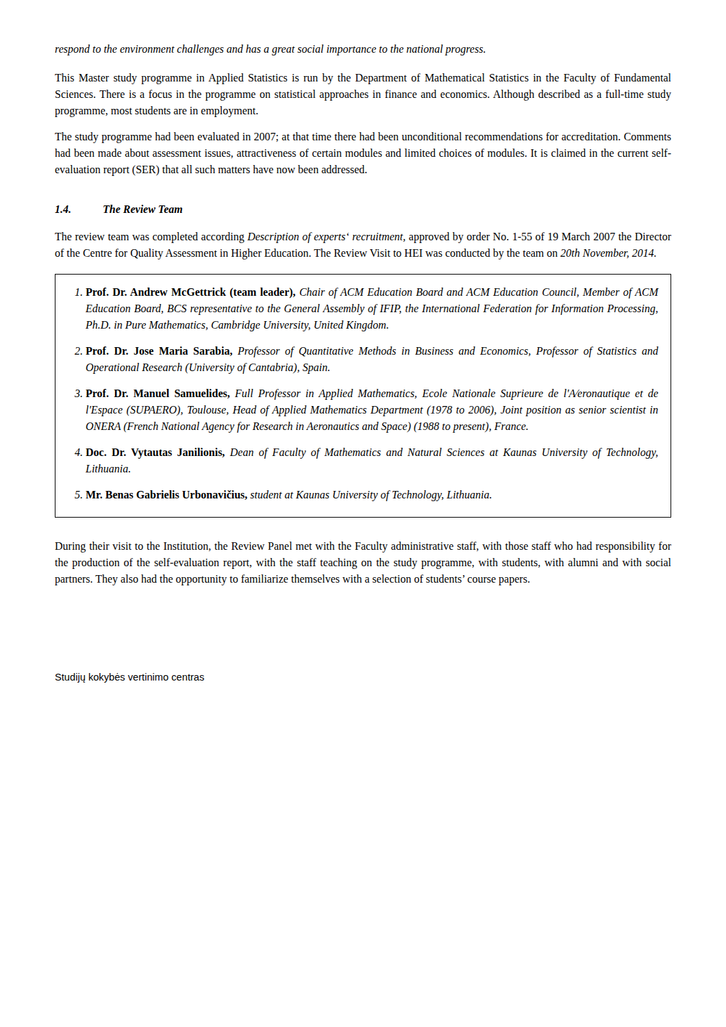respond to the environment challenges and has a great social importance to the national progress.
This Master study programme in Applied Statistics is run by the Department of Mathematical Statistics in the Faculty of Fundamental Sciences. There is a focus in the programme on statistical approaches in finance and economics. Although described as a full-time study programme, most students are in employment.
The study programme had been evaluated in 2007; at that time there had been unconditional recommendations for accreditation. Comments had been made about assessment issues, attractiveness of certain modules and limited choices of modules. It is claimed in the current self-evaluation report (SER) that all such matters have now been addressed.
1.4. The Review Team
The review team was completed according Description of experts‘ recruitment, approved by order No. 1-55 of 19 March 2007 the Director of the Centre for Quality Assessment in Higher Education. The Review Visit to HEI was conducted by the team on 20th November, 2014.
Prof. Dr. Andrew McGettrick (team leader), Chair of ACM Education Board and ACM Education Council, Member of ACM Education Board, BCS representative to the General Assembly of IFIP, the International Federation for Information Processing, Ph.D. in Pure Mathematics, Cambridge University, United Kingdom.
Prof. Dr. Jose Maria Sarabia, Professor of Quantitative Methods in Business and Economics, Professor of Statistics and Operational Research (University of Cantabria), Spain.
Prof. Dr. Manuel Samuelides, Full Professor in Applied Mathematics, Ecole Nationale Suprieure de l'A⁄eronautique et de l'Espace (SUPAERO), Toulouse, Head of Applied Mathematics Department (1978 to 2006), Joint position as senior scientist in ONERA (French National Agency for Research in Aeronautics and Space) (1988 to present), France.
Doc. Dr. Vytautas Janilionis, Dean of Faculty of Mathematics and Natural Sciences at Kaunas University of Technology, Lithuania.
Mr. Benas Gabrielis Urbonavičius, student at Kaunas University of Technology, Lithuania.
During their visit to the Institution, the Review Panel met with the Faculty administrative staff, with those staff who had responsibility for the production of the self-evaluation report, with the staff teaching on the study programme, with students, with alumni and with social partners. They also had the opportunity to familiarize themselves with a selection of students’ course papers.
Studijų kokybės vertinimo centras